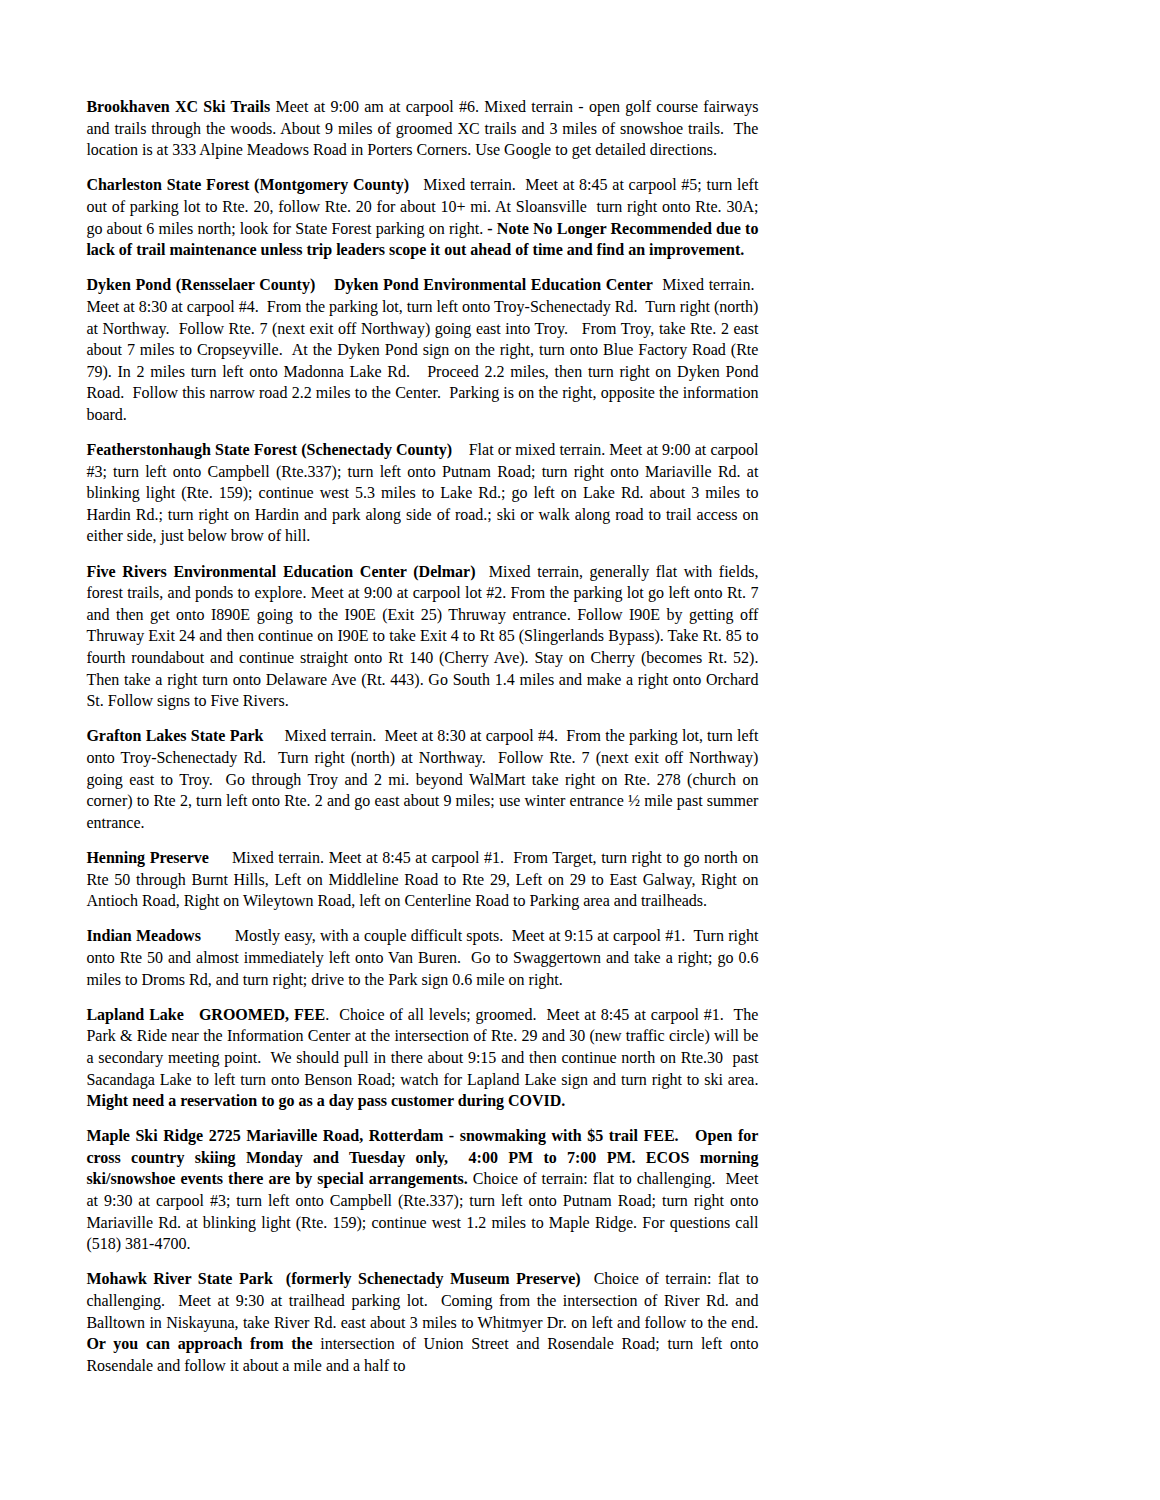Brookhaven XC Ski Trails Meet at 9:00 am at carpool #6. Mixed terrain - open golf course fairways and trails through the woods. About 9 miles of groomed XC trails and 3 miles of snowshoe trails. The location is at 333 Alpine Meadows Road in Porters Corners. Use Google to get detailed directions.
Charleston State Forest (Montgomery County) Mixed terrain. Meet at 8:45 at carpool #5; turn left out of parking lot to Rte. 20, follow Rte. 20 for about 10+ mi. At Sloansville turn right onto Rte. 30A; go about 6 miles north; look for State Forest parking on right. - Note No Longer Recommended due to lack of trail maintenance unless trip leaders scope it out ahead of time and find an improvement.
Dyken Pond (Rensselaer County) Dyken Pond Environmental Education Center Mixed terrain. Meet at 8:30 at carpool #4. From the parking lot, turn left onto Troy-Schenectady Rd. Turn right (north) at Northway. Follow Rte. 7 (next exit off Northway) going east into Troy. From Troy, take Rte. 2 east about 7 miles to Cropseyville. At the Dyken Pond sign on the right, turn onto Blue Factory Road (Rte 79). In 2 miles turn left onto Madonna Lake Rd. Proceed 2.2 miles, then turn right on Dyken Pond Road. Follow this narrow road 2.2 miles to the Center. Parking is on the right, opposite the information board.
Featherstonhaugh State Forest (Schenectady County) Flat or mixed terrain. Meet at 9:00 at carpool #3; turn left onto Campbell (Rte.337); turn left onto Putnam Road; turn right onto Mariaville Rd. at blinking light (Rte. 159); continue west 5.3 miles to Lake Rd.; go left on Lake Rd. about 3 miles to Hardin Rd.; turn right on Hardin and park along side of road.; ski or walk along road to trail access on either side, just below brow of hill.
Five Rivers Environmental Education Center (Delmar) Mixed terrain, generally flat with fields, forest trails, and ponds to explore. Meet at 9:00 at carpool lot #2. From the parking lot go left onto Rt. 7 and then get onto I890E going to the I90E (Exit 25) Thruway entrance. Follow I90E by getting off Thruway Exit 24 and then continue on I90E to take Exit 4 to Rt 85 (Slingerlands Bypass). Take Rt. 85 to fourth roundabout and continue straight onto Rt 140 (Cherry Ave). Stay on Cherry (becomes Rt. 52). Then take a right turn onto Delaware Ave (Rt. 443). Go South 1.4 miles and make a right onto Orchard St. Follow signs to Five Rivers.
Grafton Lakes State Park Mixed terrain. Meet at 8:30 at carpool #4. From the parking lot, turn left onto Troy-Schenectady Rd. Turn right (north) at Northway. Follow Rte. 7 (next exit off Northway) going east to Troy. Go through Troy and 2 mi. beyond WalMart take right on Rte. 278 (church on corner) to Rte 2, turn left onto Rte. 2 and go east about 9 miles; use winter entrance ½ mile past summer entrance.
Henning Preserve Mixed terrain. Meet at 8:45 at carpool #1. From Target, turn right to go north on Rte 50 through Burnt Hills, Left on Middleline Road to Rte 29, Left on 29 to East Galway, Right on Antioch Road, Right on Wileytown Road, left on Centerline Road to Parking area and trailheads.
Indian Meadows Mostly easy, with a couple difficult spots. Meet at 9:15 at carpool #1. Turn right onto Rte 50 and almost immediately left onto Van Buren. Go to Swaggertown and take a right; go 0.6 miles to Droms Rd, and turn right; drive to the Park sign 0.6 mile on right.
Lapland Lake GROOMED, FEE. Choice of all levels; groomed. Meet at 8:45 at carpool #1. The Park & Ride near the Information Center at the intersection of Rte. 29 and 30 (new traffic circle) will be a secondary meeting point. We should pull in there about 9:15 and then continue north on Rte.30 past Sacandaga Lake to left turn onto Benson Road; watch for Lapland Lake sign and turn right to ski area. Might need a reservation to go as a day pass customer during COVID.
Maple Ski Ridge 2725 Mariaville Road, Rotterdam - snowmaking with $5 trail FEE. Open for cross country skiing Monday and Tuesday only, 4:00 PM to 7:00 PM. ECOS morning ski/snowshoe events there are by special arrangements. Choice of terrain: flat to challenging. Meet at 9:30 at carpool #3; turn left onto Campbell (Rte.337); turn left onto Putnam Road; turn right onto Mariaville Rd. at blinking light (Rte. 159); continue west 1.2 miles to Maple Ridge. For questions call (518) 381-4700.
Mohawk River State Park (formerly Schenectady Museum Preserve) Choice of terrain: flat to challenging. Meet at 9:30 at trailhead parking lot. Coming from the intersection of River Rd. and Balltown in Niskayuna, take River Rd. east about 3 miles to Whitmyer Dr. on left and follow to the end. Or you can approach from the intersection of Union Street and Rosendale Road; turn left onto Rosendale and follow it about a mile and a half to